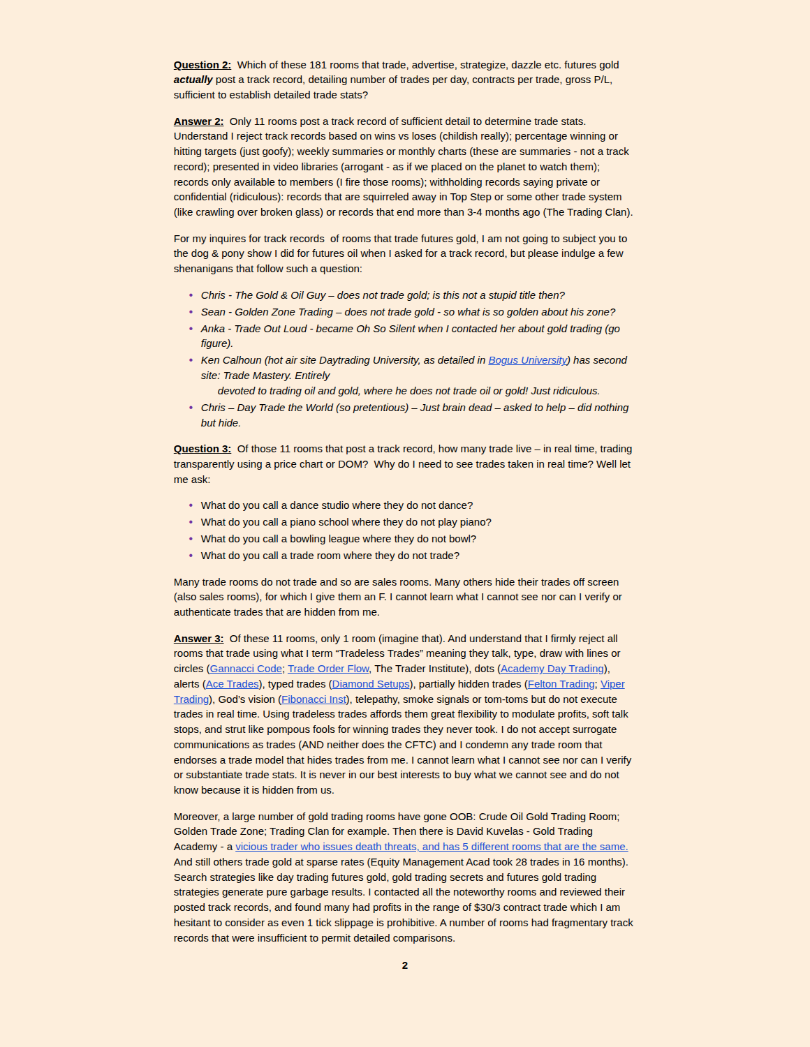Question 2: Which of these 181 rooms that trade, advertise, strategize, dazzle etc. futures gold actually post a track record, detailing number of trades per day, contracts per trade, gross P/L, sufficient to establish detailed trade stats?
Answer 2: Only 11 rooms post a track record of sufficient detail to determine trade stats. Understand I reject track records based on wins vs loses (childish really); percentage winning or hitting targets (just goofy); weekly summaries or monthly charts (these are summaries - not a track record); presented in video libraries (arrogant - as if we placed on the planet to watch them); records only available to members (I fire those rooms); withholding records saying private or confidential (ridiculous): records that are squirreled away in Top Step or some other trade system (like crawling over broken glass) or records that end more than 3-4 months ago (The Trading Clan).
For my inquires for track records of rooms that trade futures gold, I am not going to subject you to the dog & pony show I did for futures oil when I asked for a track record, but please indulge a few shenanigans that follow such a question:
Chris - The Gold & Oil Guy – does not trade gold; is this not a stupid title then?
Sean - Golden Zone Trading – does not trade gold - so what is so golden about his zone?
Anka - Trade Out Loud - became Oh So Silent when I contacted her about gold trading (go figure).
Ken Calhoun (hot air site Daytrading University, as detailed in Bogus University) has second site: Trade Mastery. Entirely devoted to trading oil and gold, where he does not trade oil or gold! Just ridiculous.
Chris – Day Trade the World (so pretentious) – Just brain dead – asked to help – did nothing but hide.
Question 3: Of those 11 rooms that post a track record, how many trade live – in real time, trading transparently using a price chart or DOM? Why do I need to see trades taken in real time? Well let me ask:
What do you call a dance studio where they do not dance?
What do you call a piano school where they do not play piano?
What do you call a bowling league where they do not bowl?
What do you call a trade room where they do not trade?
Many trade rooms do not trade and so are sales rooms. Many others hide their trades off screen (also sales rooms), for which I give them an F. I cannot learn what I cannot see nor can I verify or authenticate trades that are hidden from me.
Answer 3: Of these 11 rooms, only 1 room (imagine that). And understand that I firmly reject all rooms that trade using what I term “Tradeless Trades” meaning they talk, type, draw with lines or circles (Gannacci Code; Trade Order Flow, The Trader Institute), dots (Academy Day Trading), alerts (Ace Trades), typed trades (Diamond Setups), partially hidden trades (Felton Trading; Viper Trading), God’s vision (Fibonacci Inst), telepathy, smoke signals or tom-toms but do not execute trades in real time. Using tradeless trades affords them great flexibility to modulate profits, soft talk stops, and strut like pompous fools for winning trades they never took. I do not accept surrogate communications as trades (AND neither does the CFTC) and I condemn any trade room that endorses a trade model that hides trades from me. I cannot learn what I cannot see nor can I verify or substantiate trade stats. It is never in our best interests to buy what we cannot see and do not know because it is hidden from us.
Moreover, a large number of gold trading rooms have gone OOB: Crude Oil Gold Trading Room; Golden Trade Zone; Trading Clan for example. Then there is David Kuvelas - Gold Trading Academy - a vicious trader who issues death threats, and has 5 different rooms that are the same. And still others trade gold at sparse rates (Equity Management Acad took 28 trades in 16 months). Search strategies like day trading futures gold, gold trading secrets and futures gold trading strategies generate pure garbage results. I contacted all the noteworthy rooms and reviewed their posted track records, and found many had profits in the range of $30/3 contract trade which I am hesitant to consider as even 1 tick slippage is prohibitive. A number of rooms had fragmentary track records that were insufficient to permit detailed comparisons.
2